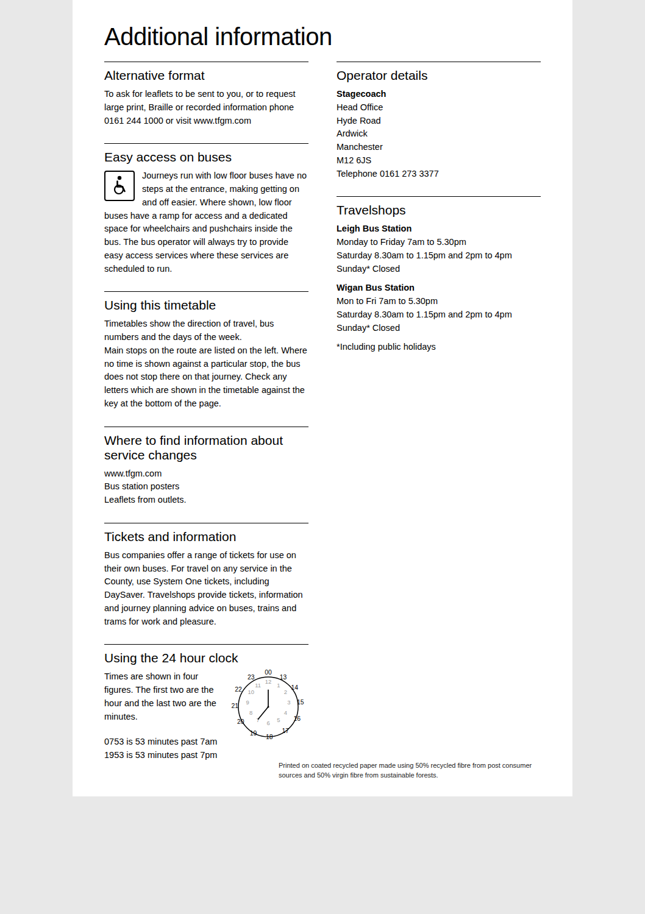Additional information
Alternative format
To ask for leaflets to be sent to you, or to request large print, Braille or recorded information phone 0161 244 1000 or visit www.tfgm.com
Easy access on buses
Journeys run with low floor buses have no steps at the entrance, making getting on and off easier. Where shown, low floor buses have a ramp for access and a dedicated space for wheelchairs and pushchairs inside the bus. The bus operator will always try to provide easy access services where these services are scheduled to run.
Using this timetable
Timetables show the direction of travel, bus numbers and the days of the week.
Main stops on the route are listed on the left. Where no time is shown against a particular stop, the bus does not stop there on that journey. Check any letters which are shown in the timetable against the key at the bottom of the page.
Where to find information about service changes
www.tfgm.com
Bus station posters
Leaflets from outlets.
Tickets and information
Bus companies offer a range of tickets for use on their own buses. For travel on any service in the County, use System One tickets, including DaySaver. Travelshops provide tickets, information and journey planning advice on buses, trains and trams for work and pleasure.
Using the 24 hour clock
Times are shown in four figures. The first two are the hour and the last two are the minutes.
0753 is 53 minutes past 7am
1953 is 53 minutes past 7pm
00 13 14 15 16 17 18 19 20 21 22 23 12 1 2 3 4 5 6 7 8 9 10 11
Operator details
Stagecoach
Head Office
Hyde Road
Ardwick
Manchester
M12 6JS
Telephone 0161 273 3377
Travelshops
Leigh Bus Station
Monday to Friday 7am to 5.30pm
Saturday 8.30am to 1.15pm and 2pm to 4pm
Sunday* Closed
Wigan Bus Station
Mon to Fri 7am to 5.30pm
Saturday 8.30am to 1.15pm and 2pm to 4pm
Sunday* Closed
*Including public holidays
Printed on coated recycled paper made using 50% recycled fibre from post consumer sources and 50% virgin fibre from sustainable forests.